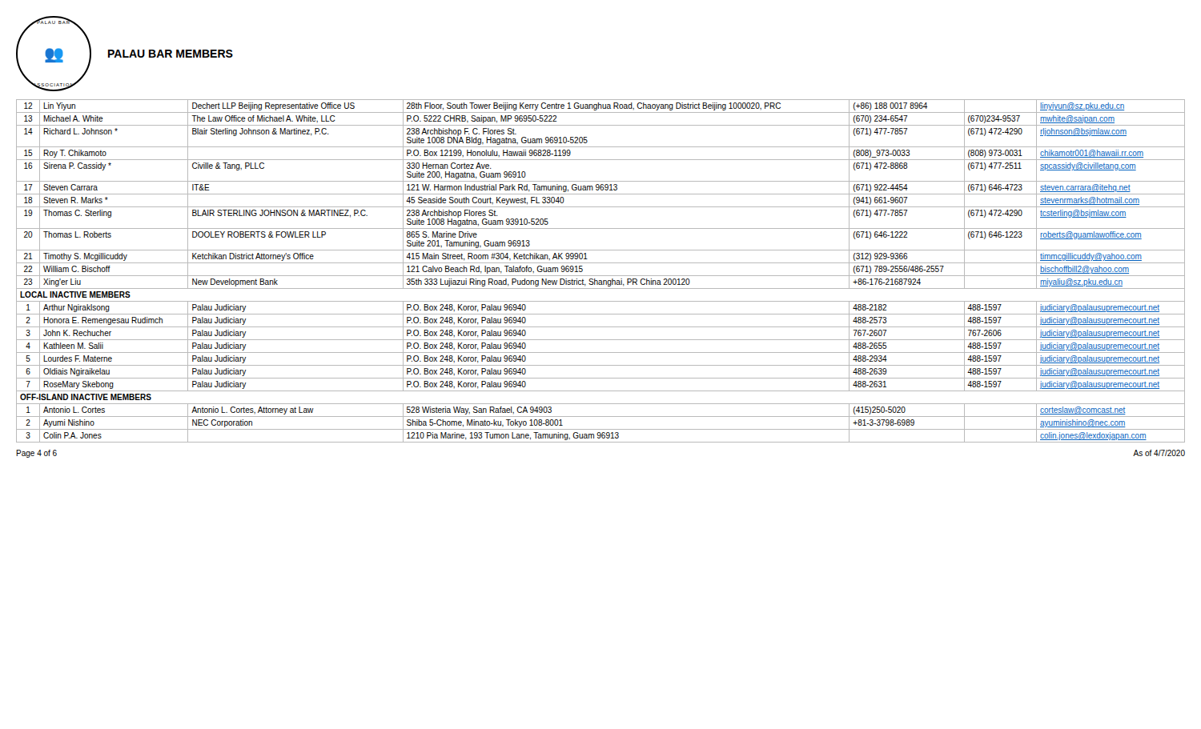PALAU BAR
👥
ASSOCIATION
PALAU BAR MEMBERS
| 12 | Lin Yiyun | Dechert LLP Beijing Representative Office US | 28th Floor, South Tower Beijing Kerry Centre 1 Guanghua Road, Chaoyang District Beijing 1000020, PRC | (+86) 188 0017 8964 | | linyiyun@sz.pku.edu.cn |
| 13 | Michael A. White | The Law Office of Michael A. White, LLC | P.O. 5222 CHRB, Saipan, MP 96950-5222 | (670) 234-6547 | (670)234-9537 | mwhite@saipan.com |
| 14 | Richard L. Johnson * | Blair Sterling Johnson & Martinez, P.C. | 238 Archbishop F. C. Flores St. Suite 1008 DNA Bldg, Hagatna, Guam 96910-5205 | (671) 477-7857 | (671) 472-4290 | rljohnson@bsjmlaw.com |
| 15 | Roy T. Chikamoto | | P.O. Box 12199, Honolulu, Hawaii 96828-1199 | (808)_973-0033 | (808) 973-0031 | chikamotr001@hawaii.rr.com |
| 16 | Sirena P. Cassidy * | Civille & Tang, PLLC | 330 Hernan Cortez Ave. Suite 200, Hagatna, Guam 96910 | (671) 472-8868 | (671) 477-2511 | spcassidy@civilletang.com |
| 17 | Steven Carrara | IT&E | 121 W. Harmon Industrial Park Rd, Tamuning, Guam 96913 | (671) 922-4454 | (671) 646-4723 | steven.carrara@itehq.net |
| 18 | Steven R. Marks * | | 45 Seaside South Court, Keywest, FL 33040 | (941) 661-9607 | | stevenrmarks@hotmail.com |
| 19 | Thomas C. Sterling | BLAIR STERLING JOHNSON & MARTINEZ, P.C. | 238 Archbishop Flores St. Suite 1008 Hagatna, Guam 93910-5205 | (671) 477-7857 | (671) 472-4290 | tcsterling@bsjmlaw.com |
| 20 | Thomas L. Roberts | DOOLEY ROBERTS & FOWLER LLP | 865 S. Marine Drive Suite 201, Tamuning, Guam 96913 | (671) 646-1222 | (671) 646-1223 | roberts@guamlawoffice.com |
| 21 | Timothy S. Mcgillicuddy | Ketchikan District Attorney's Office | 415 Main Street, Room #304, Ketchikan, AK 99901 | (312) 929-9366 | | timmcgillicuddy@yahoo.com |
| 22 | William C. Bischoff | | 121 Calvo Beach Rd, Ipan, Talafofo, Guam 96915 | (671) 789-2556/486-2557 | | bischoffbill2@yahoo.com |
| 23 | Xing'er Liu | New Development Bank | 35th 333 Lujiazui Ring Road, Pudong New District, Shanghai, PR China 200120 | +86-176-21687924 | | miyaliu@sz.pku.edu.cn |
| LOCAL INACTIVE MEMBERS |
| 1 | Arthur Ngiraklsong | Palau Judiciary | P.O. Box 248, Koror, Palau 96940 | 488-2182 | 488-1597 | judiciary@palausupremecourt.net |
| 2 | Honora E. Remengesau Rudimch | Palau Judiciary | P.O. Box 248, Koror, Palau 96940 | 488-2573 | 488-1597 | judiciary@palausupremecourt.net |
| 3 | John K. Rechucher | Palau Judiciary | P.O. Box 248, Koror, Palau 96940 | 767-2607 | 767-2606 | judiciary@palausupremecourt.net |
| 4 | Kathleen M. Salii | Palau Judiciary | P.O. Box 248, Koror, Palau 96940 | 488-2655 | 488-1597 | judiciary@palausupremecourt.net |
| 5 | Lourdes F. Materne | Palau Judiciary | P.O. Box 248, Koror, Palau 96940 | 488-2934 | 488-1597 | judiciary@palausupremecourt.net |
| 6 | Oldiais Ngiraikelau | Palau Judiciary | P.O. Box 248, Koror, Palau 96940 | 488-2639 | 488-1597 | judiciary@palausupremecourt.net |
| 7 | RoseMary Skebong | Palau Judiciary | P.O. Box 248, Koror, Palau 96940 | 488-2631 | 488-1597 | judiciary@palausupremecourt.net |
| OFF-ISLAND INACTIVE MEMBERS |
| 1 | Antonio L. Cortes | Antonio L. Cortes, Attorney at Law | 528 Wisteria Way, San Rafael, CA 94903 | (415)250-5020 | | corteslaw@comcast.net |
| 2 | Ayumi Nishino | NEC Corporation | Shiba 5-Chome, Minato-ku, Tokyo 108-8001 | +81-3-3798-6989 | | ayuminishino@nec.com |
| 3 | Colin P.A. Jones | | 1210 Pia Marine, 193 Tumon Lane, Tamuning, Guam 96913 | | | colin.jones@lexdoxjapan.com |
Page 4 of 6 As of 4/7/2020